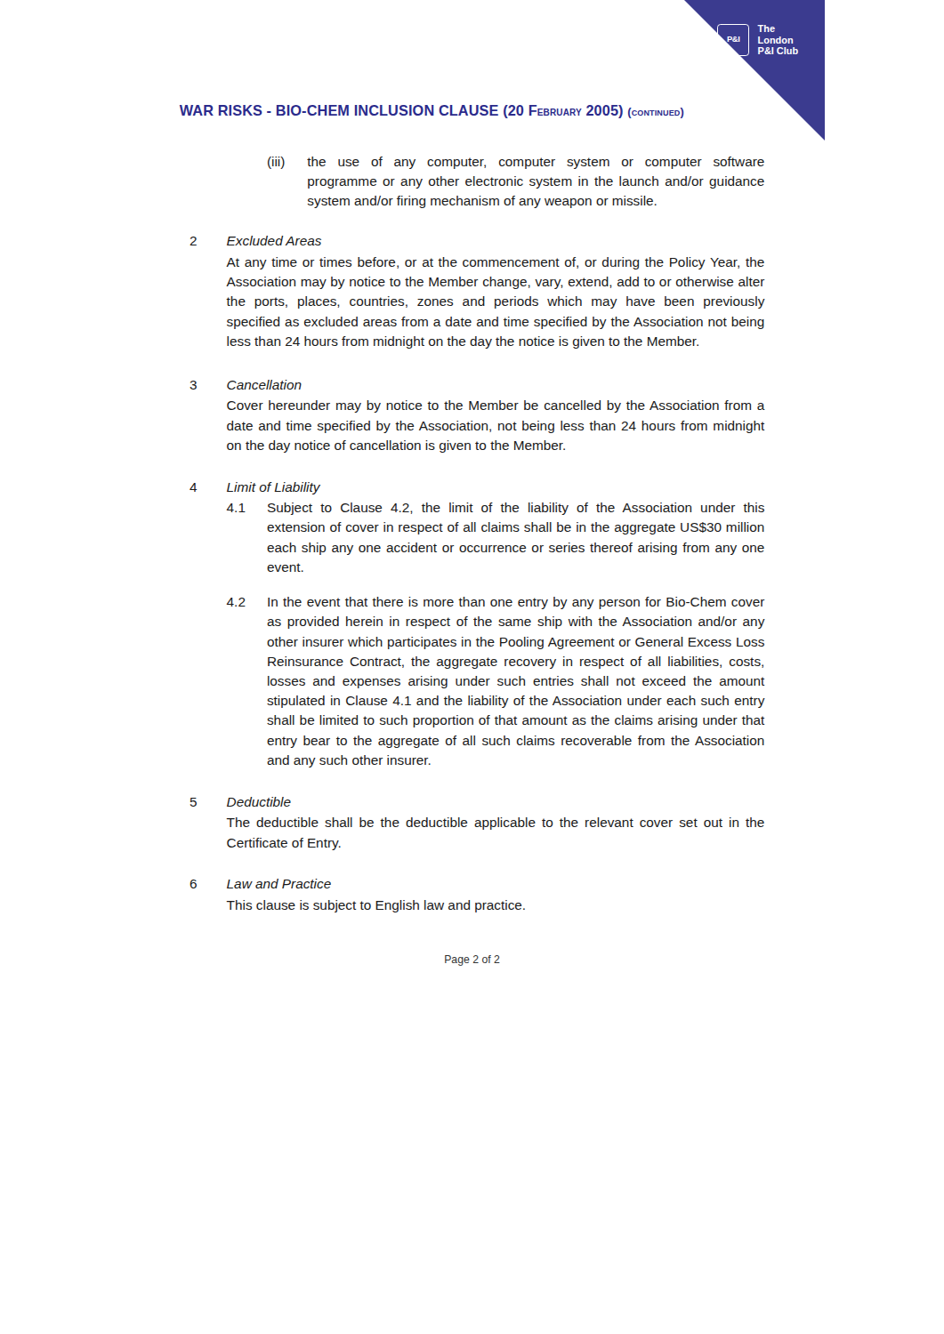P&I
The
London
P&I Club
WAR RISKS - BIO-CHEM INCLUSION CLAUSE (20 FEBRUARY 2005) (CONTINUED)
(iii) the use of any computer, computer system or computer software programme or any other electronic system in the launch and/or guidance system and/or firing mechanism of any weapon or missile.
2
Excluded Areas
At any time or times before, or at the commencement of, or during the Policy Year, the Association may by notice to the Member change, vary, extend, add to or otherwise alter the ports, places, countries, zones and periods which may have been previously specified as excluded areas from a date and time specified by the Association not being less than 24 hours from midnight on the day the notice is given to the Member.
3
Cancellation
Cover hereunder may by notice to the Member be cancelled by the Association from a date and time specified by the Association, not being less than 24 hours from midnight on the day notice of cancellation is given to the Member.
4
Limit of Liability
4.1
Subject to Clause 4.2, the limit of the liability of the Association under this extension of cover in respect of all claims shall be in the aggregate US$30 million each ship any one accident or occurrence or series thereof arising from any one event.
4.2
In the event that there is more than one entry by any person for Bio-Chem cover as provided herein in respect of the same ship with the Association and/or any other insurer which participates in the Pooling Agreement or General Excess Loss Reinsurance Contract, the aggregate recovery in respect of all liabilities, costs, losses and expenses arising under such entries shall not exceed the amount stipulated in Clause 4.1 and the liability of the Association under each such entry shall be limited to such proportion of that amount as the claims arising under that entry bear to the aggregate of all such claims recoverable from the Association and any such other insurer.
5
Deductible
The deductible shall be the deductible applicable to the relevant cover set out in the Certificate of Entry.
6
Law and Practice
This clause is subject to English law and practice.
Page 2 of 2